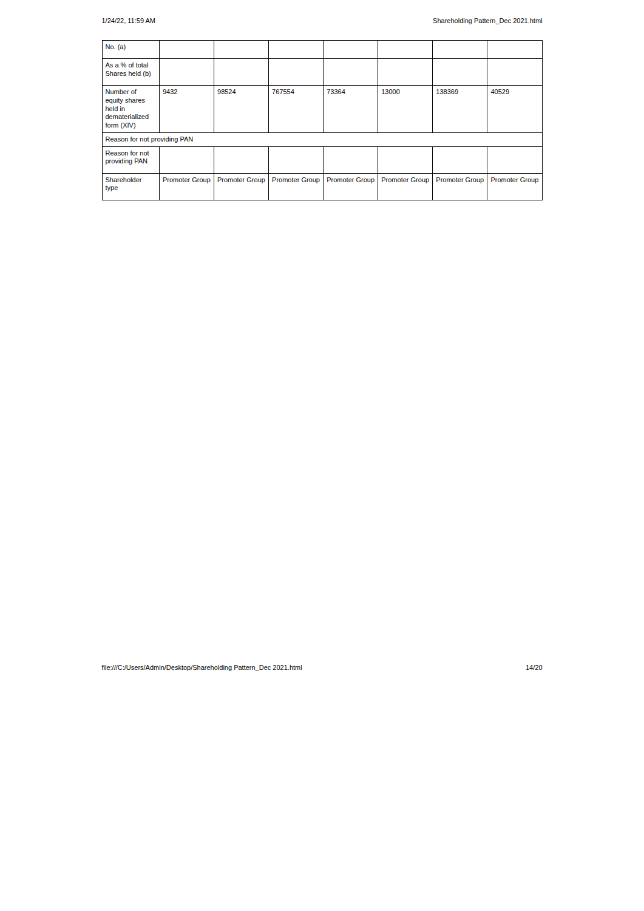1/24/22, 11:59 AM
Shareholding Pattern_Dec 2021.html
| No. (a) | | | | | | | |
| As a % of total Shares held (b) | | | | | | | |
| Number of equity shares held in dematerialized form (XIV) | 9432 | 98524 | 767554 | 73364 | 13000 | 138369 | 40529 |
| Reason for not providing PAN |
| Reason for not providing PAN | | | | | | | |
| Shareholder type | Promoter Group | Promoter Group | Promoter Group | Promoter Group | Promoter Group | Promoter Group | Promoter Group |
file:///C:/Users/Admin/Desktop/Shareholding Pattern_Dec 2021.html
14/20